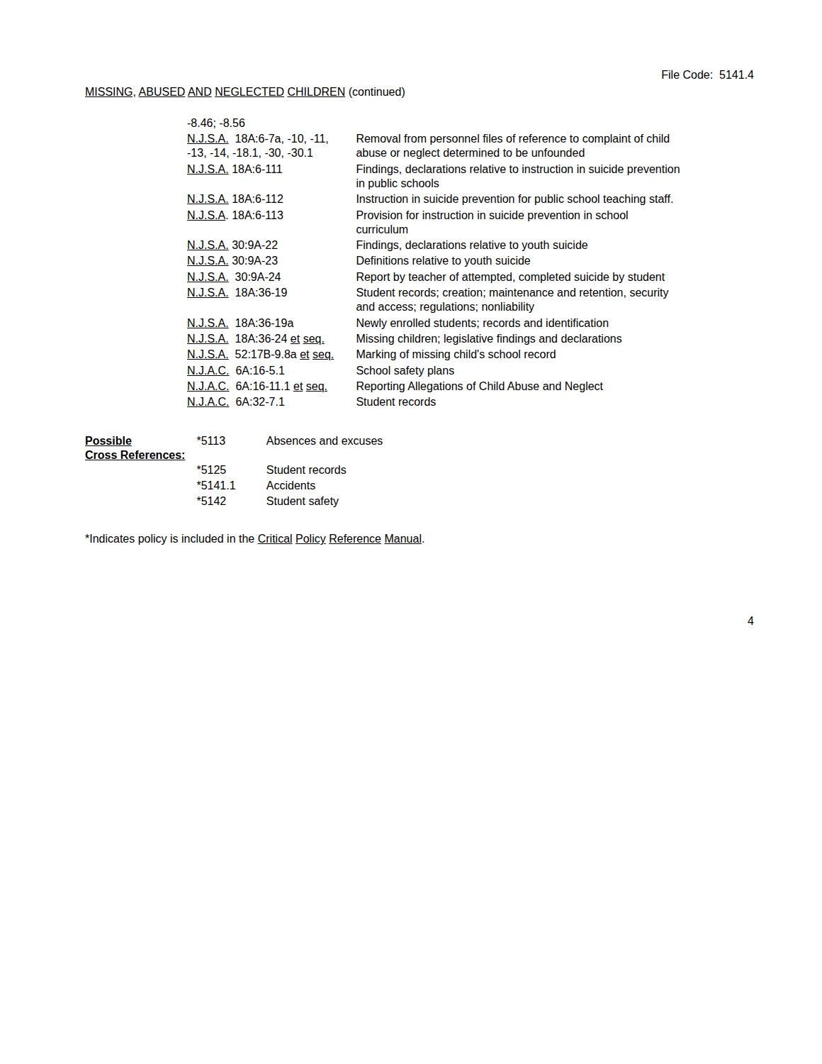File Code: 5141.4
MISSING, ABUSED AND NEGLECTED CHILDREN (continued)
| -8.46; -8.56 | |
| N.J.S.A. 18A:6-7a, -10, -11, -13, -14, -18.1, -30, -30.1 | Removal from personnel files of reference to complaint of child abuse or neglect determined to be unfounded |
| N.J.S.A. 18A:6-111 | Findings, declarations relative to instruction in suicide prevention in public schools |
| N.J.S.A. 18A:6-112 | Instruction in suicide prevention for public school teaching staff. |
| N.J.S.A . 18A:6-113 | Provision for instruction in suicide prevention in school curriculum |
| N.J.S.A. 30:9A-22 | Findings, declarations relative to youth suicide |
| N.J.S.A. 30:9A-23 | Definitions relative to youth suicide |
| N.J.S.A. 30:9A-24 | Report by teacher of attempted, completed suicide by student |
| N.J.S.A. 18A:36-19 | Student records; creation; maintenance and retention, security and access; regulations; nonliability |
| N.J.S.A. 18A:36-19a | Newly enrolled students; records and identification |
| N.J.S.A. 18A:36-24 et seq. | Missing children; legislative findings and declarations |
| N.J.S.A. 52:17B-9.8a et seq. | Marking of missing child's school record |
| N.J.A.C. 6A:16-5.1 | School safety plans |
| N.J.A.C. 6A:16-11.1 et seq. | Reporting Allegations of Child Abuse and Neglect |
| N.J.A.C. 6A:32-7.1 | Student records |
| Possible Cross References: | *5113 | Absences and excuses |
| | *5125 | Student records |
| | *5141.1 | Accidents |
| | *5142 | Student safety |
*Indicates policy is included in the Critical Policy Reference Manual.
4